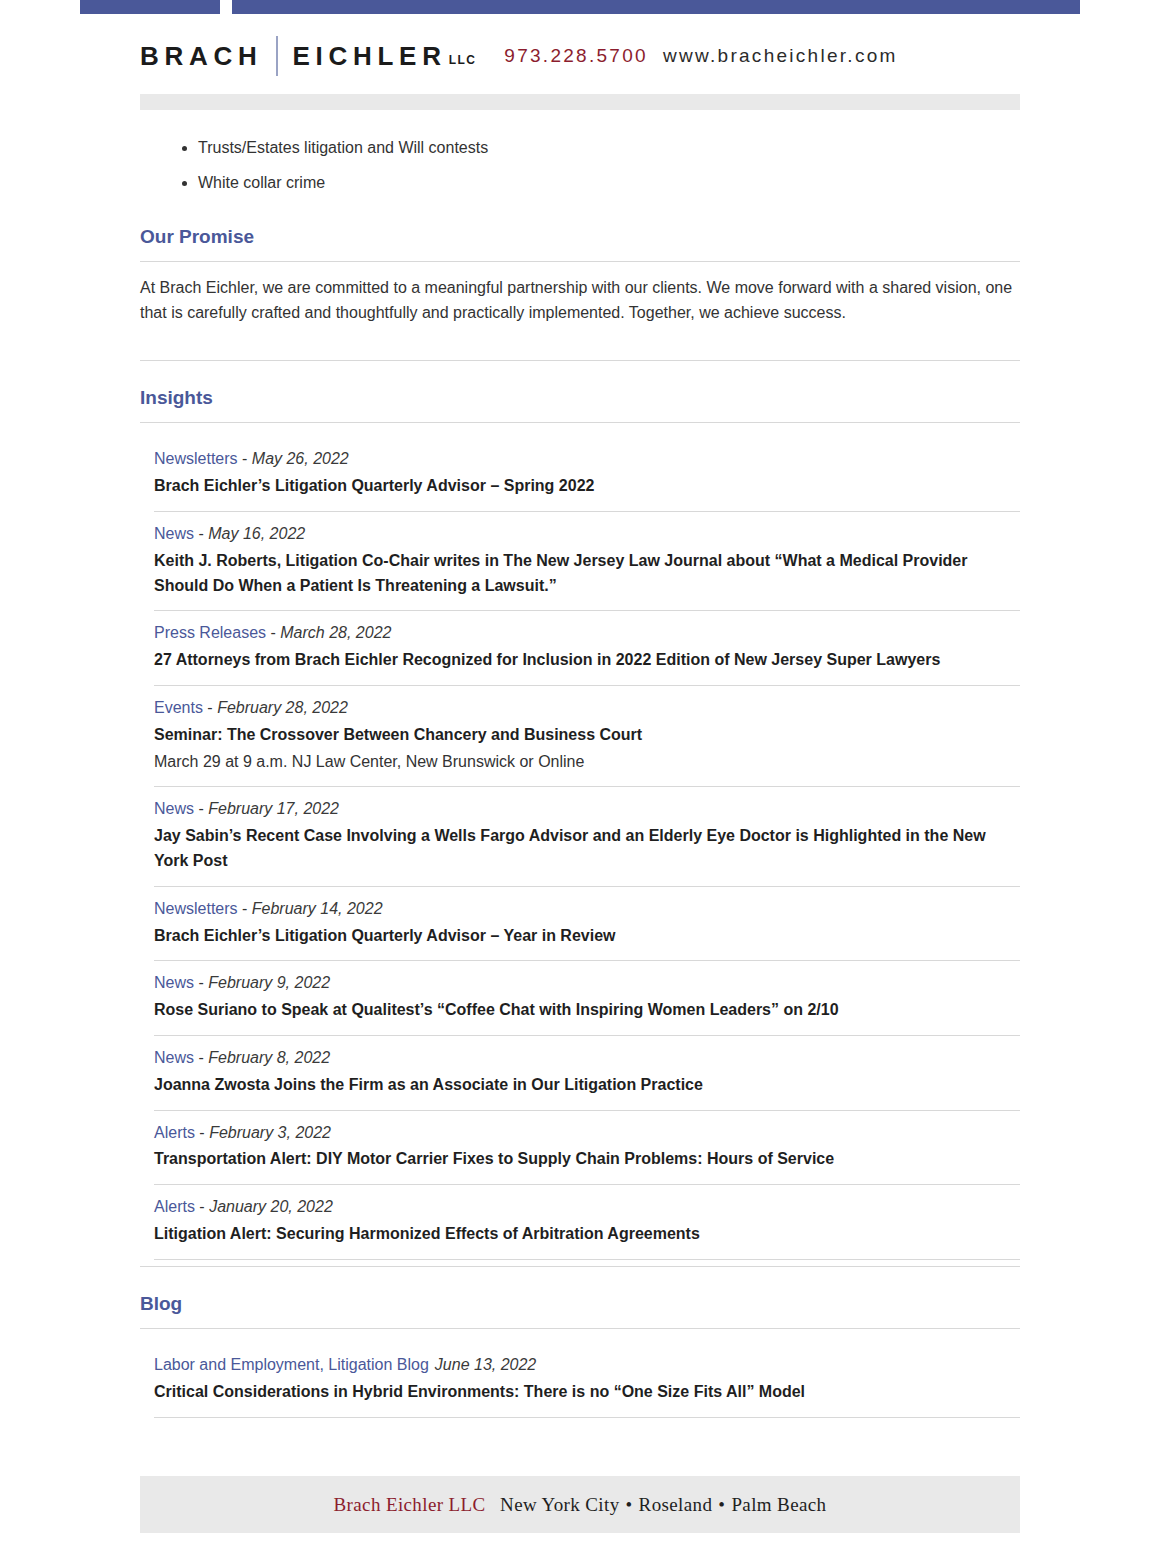BRACH EICHLER LLC
973.228.5700 www.bracheichler.com
Trusts/Estates litigation and Will contests
White collar crime
Our Promise
At Brach Eichler, we are committed to a meaningful partnership with our clients. We move forward with a shared vision, one that is carefully crafted and thoughtfully and practically implemented. Together, we achieve success.
Insights
Newsletters - May 26, 2022
Brach Eichler’s Litigation Quarterly Advisor – Spring 2022
News - May 16, 2022
Keith J. Roberts, Litigation Co-Chair writes in The New Jersey Law Journal about “What a Medical Provider Should Do When a Patient Is Threatening a Lawsuit.”
Press Releases - March 28, 2022
27 Attorneys from Brach Eichler Recognized for Inclusion in 2022 Edition of New Jersey Super Lawyers
Events - February 28, 2022
Seminar: The Crossover Between Chancery and Business Court
March 29 at 9 a.m. NJ Law Center, New Brunswick or Online
News - February 17, 2022
Jay Sabin’s Recent Case Involving a Wells Fargo Advisor and an Elderly Eye Doctor is Highlighted in the New York Post
Newsletters - February 14, 2022
Brach Eichler’s Litigation Quarterly Advisor – Year in Review
News - February 9, 2022
Rose Suriano to Speak at Qualitest’s “Coffee Chat with Inspiring Women Leaders” on 2/10
News - February 8, 2022
Joanna Zwosta Joins the Firm as an Associate in Our Litigation Practice
Alerts - February 3, 2022
Transportation Alert: DIY Motor Carrier Fixes to Supply Chain Problems: Hours of Service
Alerts - January 20, 2022
Litigation Alert: Securing Harmonized Effects of Arbitration Agreements
Blog
Labor and Employment, Litigation Blog June 13, 2022
Critical Considerations in Hybrid Environments: There is no “One Size Fits All” Model
Brach Eichler LLC New York City•Roseland•Palm Beach